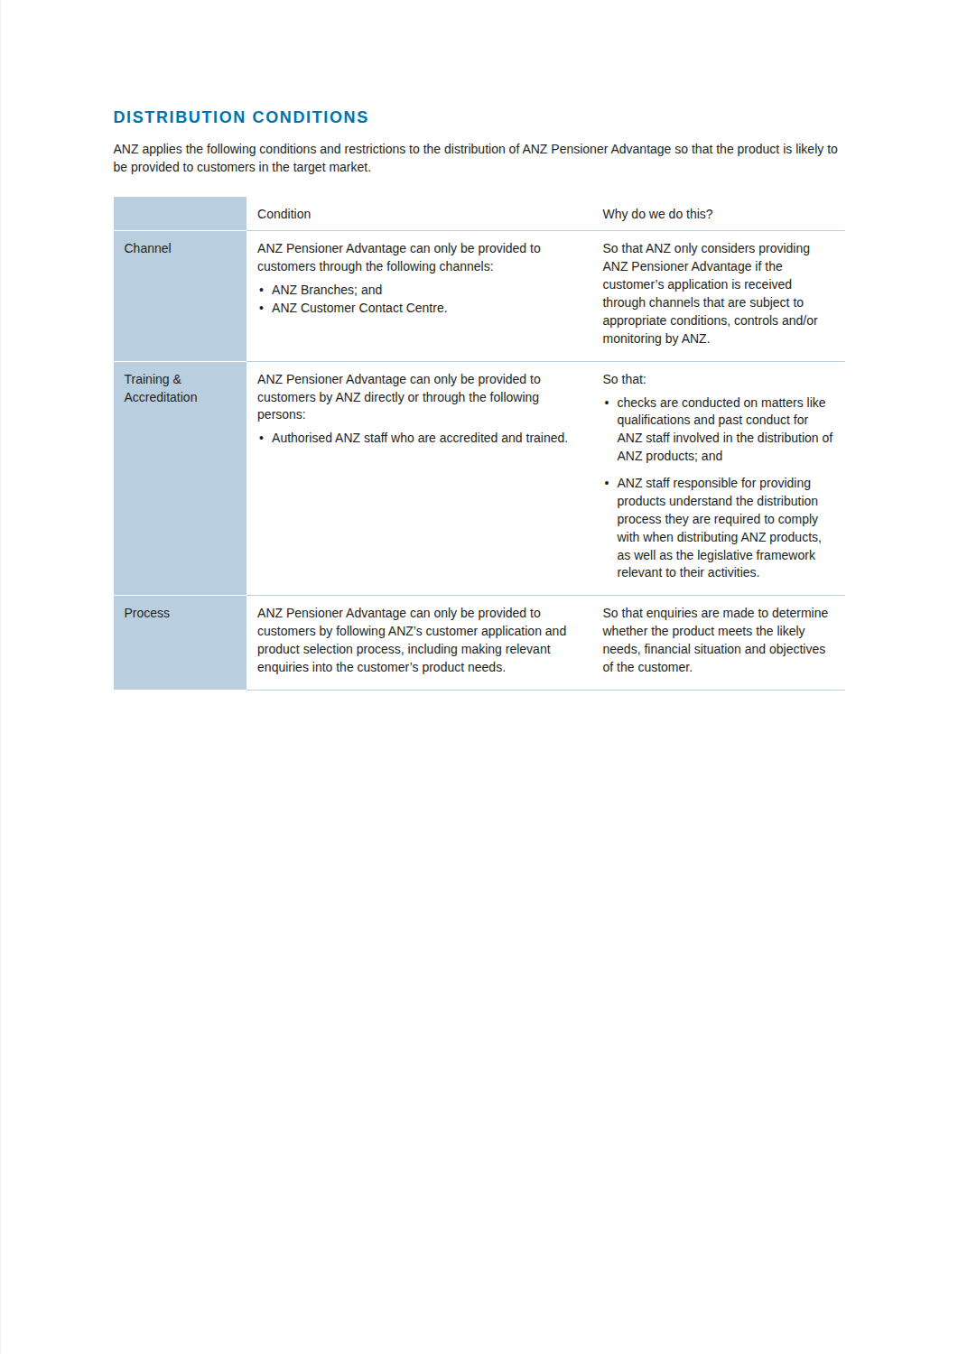Distribution conditions
ANZ applies the following conditions and restrictions to the distribution of ANZ Pensioner Advantage so that the product is likely to be provided to customers in the target market.
| | Condition | Why do we do this? |
| --- | --- | --- |
| Channel | ANZ Pensioner Advantage can only be provided to customers through the following channels: ANZ Branches; and ANZ Customer Contact Centre. | So that ANZ only considers providing ANZ Pensioner Advantage if the customer’s application is received through channels that are subject to appropriate conditions, controls and/or monitoring by ANZ. |
| Training & Accreditation | ANZ Pensioner Advantage can only be provided to customers by ANZ directly or through the following persons: Authorised ANZ staff who are accredited and trained. | So that: checks are conducted on matters like qualifications and past conduct for ANZ staff involved in the distribution of ANZ products; and ANZ staff responsible for providing products understand the distribution process they are required to comply with when distributing ANZ products, as well as the legislative framework relevant to their activities. |
| Process | ANZ Pensioner Advantage can only be provided to customers by following ANZ’s customer application and product selection process, including making relevant enquiries into the customer’s product needs. | So that enquiries are made to determine whether the product meets the likely needs, financial situation and objectives of the customer. |